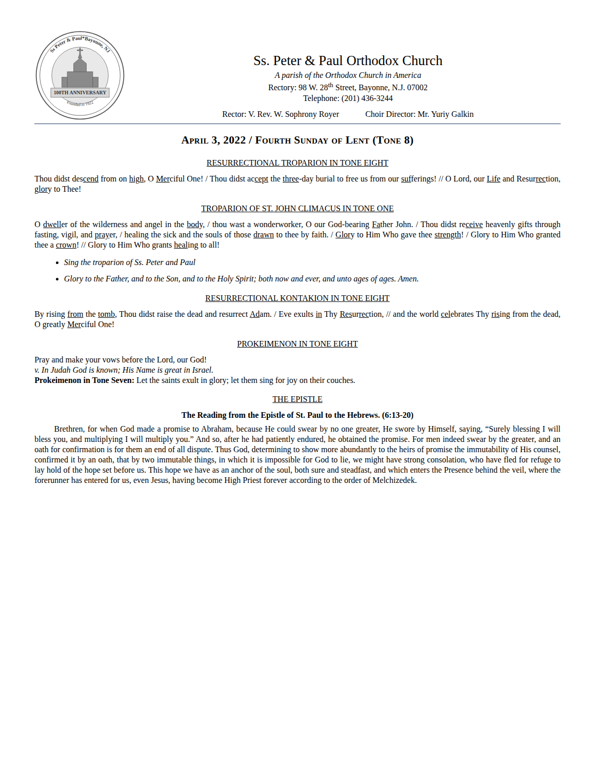Ss Peter & Paul*Bayonne, NJ Founded in 1922 100TH ANNIVERSARY
Ss. Peter & Paul Orthodox Church
A parish of the Orthodox Church in America
Rectory: 98 W. 28th Street, Bayonne, N.J. 07002
Telephone: (201) 436-3244
Rector: V. Rev. W. Sophrony Royer Choir Director: Mr. Yuriy Galkin
April 3, 2022 / Fourth Sunday of Lent (Tone 8)
RESURRECTIONAL TROPARION IN TONE EIGHT
Thou didst descend from on high, O Merciful One! / Thou didst accept the three-day burial to free us from our sufferings! // O Lord, our Life and Resurrection, glory to Thee!
TROPARION OF ST. JOHN CLIMACUS IN TONE ONE
O dweller of the wilderness and angel in the body, / thou wast a wonderworker, O our God-bearing Father John. / Thou didst receive heavenly gifts through fasting, vigil, and prayer, / healing the sick and the souls of those drawn to thee by faith. / Glory to Him Who gave thee strength! / Glory to Him Who granted thee a crown! // Glory to Him Who grants healing to all!
Sing the troparion of Ss. Peter and Paul
Glory to the Father, and to the Son, and to the Holy Spirit; both now and ever, and unto ages of ages. Amen.
RESURRECTIONAL KONTAKION IN TONE EIGHT
By rising from the tomb, Thou didst raise the dead and resurrect Adam. / Eve exults in Thy Resurrection, // and the world celebrates Thy rising from the dead, O greatly Merciful One!
PROKEIMENON IN TONE EIGHT
Pray and make your vows before the Lord, our God!
v. In Judah God is known; His Name is great in Israel.
Prokeimenon in Tone Seven: Let the saints exult in glory; let them sing for joy on their couches.
THE EPISTLE
The Reading from the Epistle of St. Paul to the Hebrews. (6:13-20)
Brethren, for when God made a promise to Abraham, because He could swear by no one greater, He swore by Himself, saying, “Surely blessing I will bless you, and multiplying I will multiply you.” And so, after he had patiently endured, he obtained the promise. For men indeed swear by the greater, and an oath for confirmation is for them an end of all dispute. Thus God, determining to show more abundantly to the heirs of promise the immutability of His counsel, confirmed it by an oath, that by two immutable things, in which it is impossible for God to lie, we might have strong consolation, who have fled for refuge to lay hold of the hope set before us. This hope we have as an anchor of the soul, both sure and steadfast, and which enters the Presence behind the veil, where the forerunner has entered for us, even Jesus, having become High Priest forever according to the order of Melchizedek.